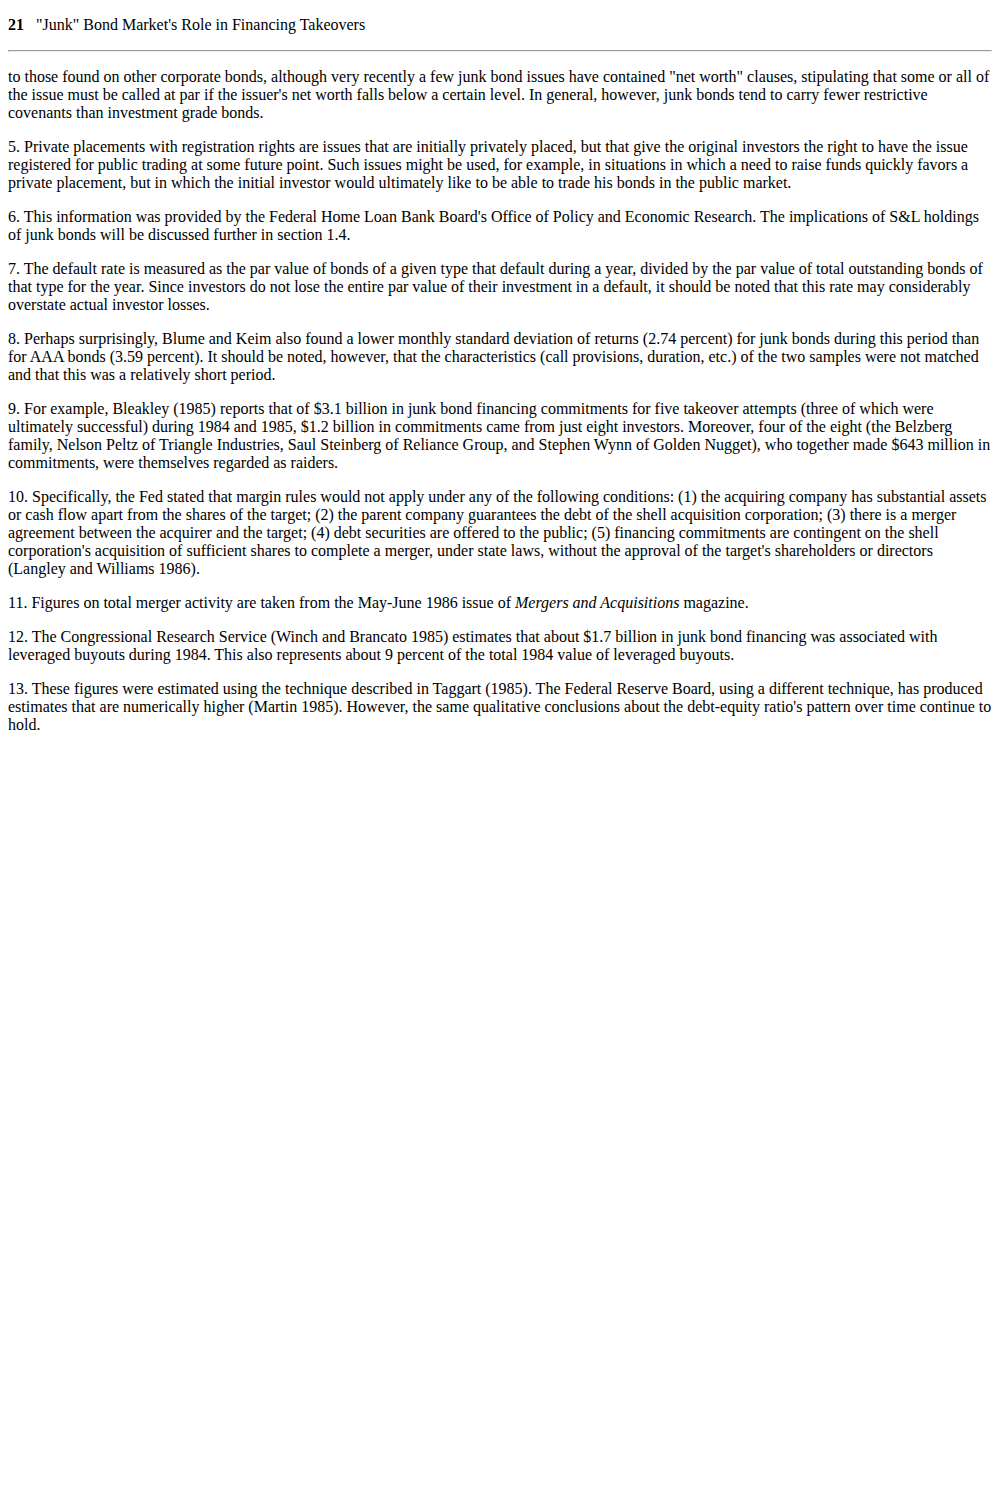21 "Junk" Bond Market's Role in Financing Takeovers
to those found on other corporate bonds, although very recently a few junk bond issues have contained "net worth" clauses, stipulating that some or all of the issue must be called at par if the issuer's net worth falls below a certain level. In general, however, junk bonds tend to carry fewer restrictive covenants than investment grade bonds.
5. Private placements with registration rights are issues that are initially privately placed, but that give the original investors the right to have the issue registered for public trading at some future point. Such issues might be used, for example, in situations in which a need to raise funds quickly favors a private placement, but in which the initial investor would ultimately like to be able to trade his bonds in the public market.
6. This information was provided by the Federal Home Loan Bank Board's Office of Policy and Economic Research. The implications of S&L holdings of junk bonds will be discussed further in section 1.4.
7. The default rate is measured as the par value of bonds of a given type that default during a year, divided by the par value of total outstanding bonds of that type for the year. Since investors do not lose the entire par value of their investment in a default, it should be noted that this rate may considerably overstate actual investor losses.
8. Perhaps surprisingly, Blume and Keim also found a lower monthly standard deviation of returns (2.74 percent) for junk bonds during this period than for AAA bonds (3.59 percent). It should be noted, however, that the characteristics (call provisions, duration, etc.) of the two samples were not matched and that this was a relatively short period.
9. For example, Bleakley (1985) reports that of $3.1 billion in junk bond financing commitments for five takeover attempts (three of which were ultimately successful) during 1984 and 1985, $1.2 billion in commitments came from just eight investors. Moreover, four of the eight (the Belzberg family, Nelson Peltz of Triangle Industries, Saul Steinberg of Reliance Group, and Stephen Wynn of Golden Nugget), who together made $643 million in commitments, were themselves regarded as raiders.
10. Specifically, the Fed stated that margin rules would not apply under any of the following conditions: (1) the acquiring company has substantial assets or cash flow apart from the shares of the target; (2) the parent company guarantees the debt of the shell acquisition corporation; (3) there is a merger agreement between the acquirer and the target; (4) debt securities are offered to the public; (5) financing commitments are contingent on the shell corporation's acquisition of sufficient shares to complete a merger, under state laws, without the approval of the target's shareholders or directors (Langley and Williams 1986).
11. Figures on total merger activity are taken from the May-June 1986 issue of Mergers and Acquisitions magazine.
12. The Congressional Research Service (Winch and Brancato 1985) estimates that about $1.7 billion in junk bond financing was associated with leveraged buyouts during 1984. This also represents about 9 percent of the total 1984 value of leveraged buyouts.
13. These figures were estimated using the technique described in Taggart (1985). The Federal Reserve Board, using a different technique, has produced estimates that are numerically higher (Martin 1985). However, the same qualitative conclusions about the debt-equity ratio's pattern over time continue to hold.